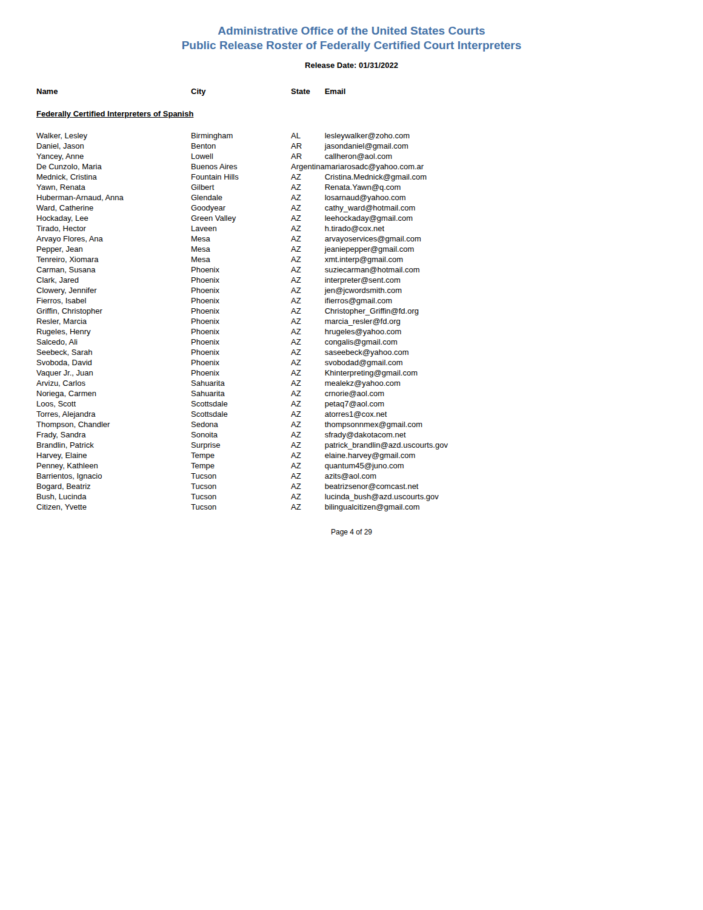Administrative Office of the United States Courts
Public Release Roster of Federally Certified Court Interpreters
Release Date: 01/31/2022
| Name | City | State | Email |
| --- | --- | --- | --- |
| Federally Certified Interpreters of Spanish |
| Walker, Lesley | Birmingham | AL | lesleywalker@zoho.com |
| Daniel, Jason | Benton | AR | jasondaniel@gmail.com |
| Yancey, Anne | Lowell | AR | callheron@aol.com |
| De Cunzolo, Maria | Buenos Aires | Argentina | mariarosadc@yahoo.com.ar |
| Mednick, Cristina | Fountain Hills | AZ | Cristina.Mednick@gmail.com |
| Yawn, Renata | Gilbert | AZ | Renata.Yawn@q.com |
| Huberman-Arnaud, Anna | Glendale | AZ | losarnaud@yahoo.com |
| Ward, Catherine | Goodyear | AZ | cathy_ward@hotmail.com |
| Hockaday, Lee | Green Valley | AZ | leehockaday@gmail.com |
| Tirado, Hector | Laveen | AZ | h.tirado@cox.net |
| Arvayo Flores, Ana | Mesa | AZ | arvayoservices@gmail.com |
| Pepper, Jean | Mesa | AZ | jeaniepepper@gmail.com |
| Tenreiro, Xiomara | Mesa | AZ | xmt.interp@gmail.com |
| Carman, Susana | Phoenix | AZ | suziecarman@hotmail.com |
| Clark, Jared | Phoenix | AZ | interpreter@sent.com |
| Clowery, Jennifer | Phoenix | AZ | jen@jcwordsmith.com |
| Fierros, Isabel | Phoenix | AZ | ifierros@gmail.com |
| Griffin, Christopher | Phoenix | AZ | Christopher_Griffin@fd.org |
| Resler, Marcia | Phoenix | AZ | marcia_resler@fd.org |
| Rugeles, Henry | Phoenix | AZ | hrugeles@yahoo.com |
| Salcedo, Ali | Phoenix | AZ | congalis@gmail.com |
| Seebeck, Sarah | Phoenix | AZ | saseebeck@yahoo.com |
| Svoboda, David | Phoenix | AZ | svobodad@gmail.com |
| Vaquer Jr., Juan | Phoenix | AZ | Khinterpreting@gmail.com |
| Arvizu, Carlos | Sahuarita | AZ | mealekz@yahoo.com |
| Noriega, Carmen | Sahuarita | AZ | crnorie@aol.com |
| Loos, Scott | Scottsdale | AZ | petaq7@aol.com |
| Torres, Alejandra | Scottsdale | AZ | atorres1@cox.net |
| Thompson, Chandler | Sedona | AZ | thompsonnmex@gmail.com |
| Frady, Sandra | Sonoita | AZ | sfrady@dakotacom.net |
| Brandlin, Patrick | Surprise | AZ | patrick_brandlin@azd.uscourts.gov |
| Harvey, Elaine | Tempe | AZ | elaine.harvey@gmail.com |
| Penney, Kathleen | Tempe | AZ | quantum45@juno.com |
| Barrientos, Ignacio | Tucson | AZ | azits@aol.com |
| Bogard, Beatriz | Tucson | AZ | beatrizsenor@comcast.net |
| Bush, Lucinda | Tucson | AZ | lucinda_bush@azd.uscourts.gov |
| Citizen, Yvette | Tucson | AZ | bilingualcitizen@gmail.com |
Page 4 of 29